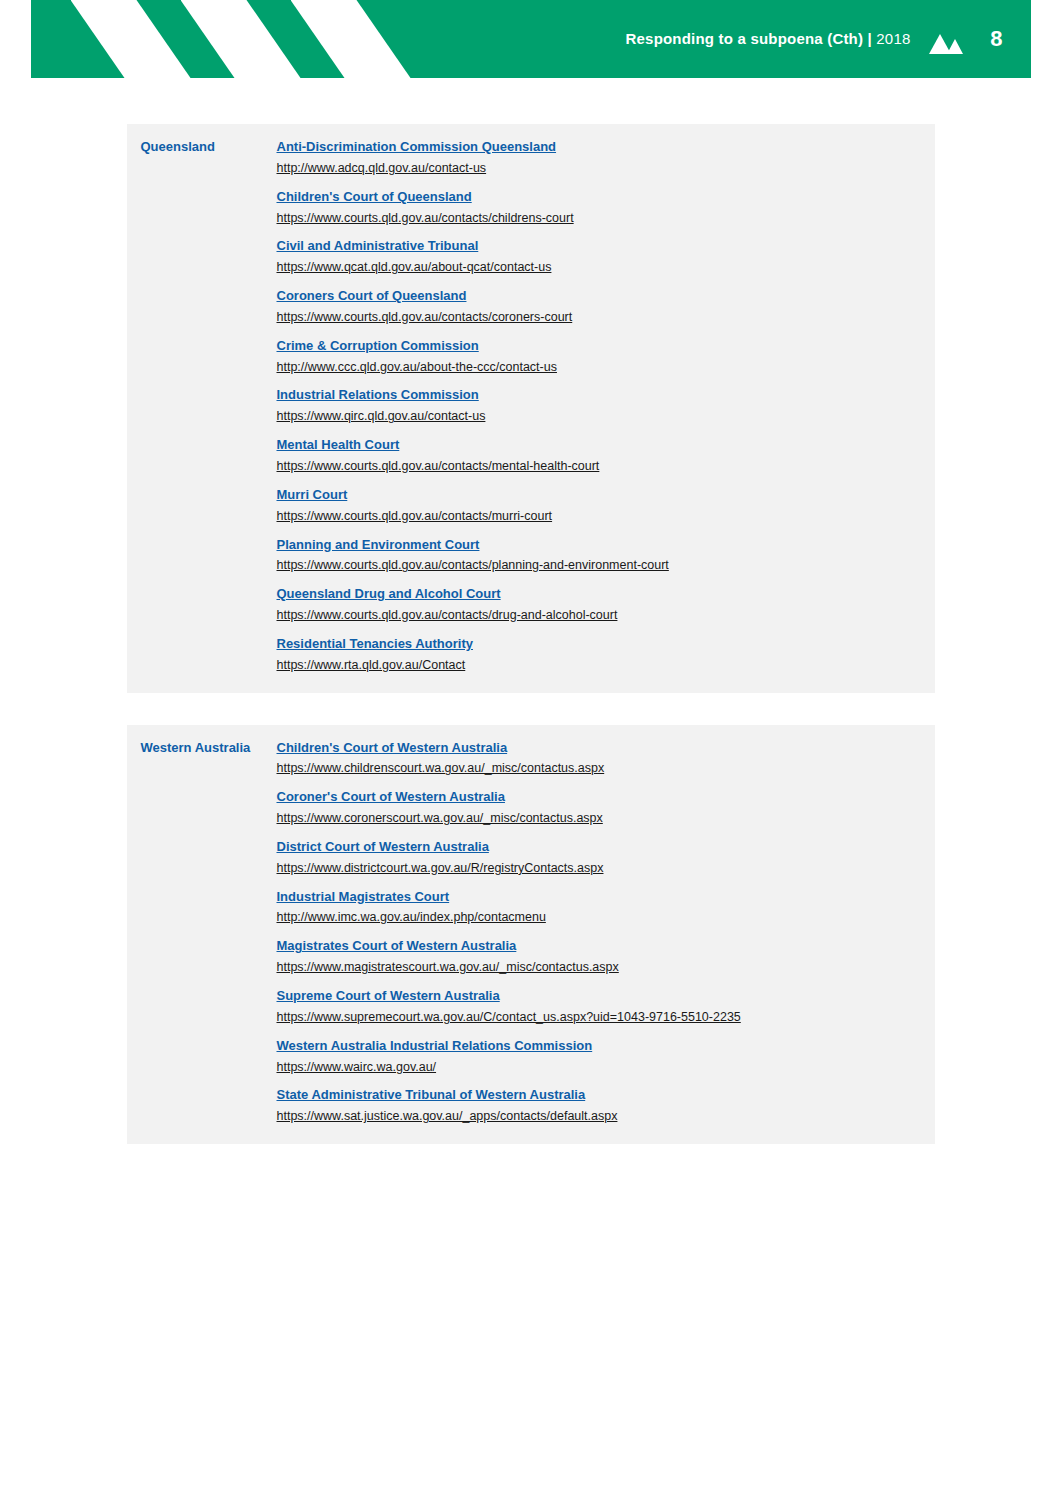Responding to a subpoena (Cth) | 2018
8
| Queensland | Anti-Discrimination Commission Queensland http://www.adcq.qld.gov.au/contact-us Children's Court of Queensland https://www.courts.qld.gov.au/contacts/childrens-court Civil and Administrative Tribunal https://www.qcat.qld.gov.au/about-qcat/contact-us Coroners Court of Queensland https://www.courts.qld.gov.au/contacts/coroners-court Crime & Corruption Commission http://www.ccc.qld.gov.au/about-the-ccc/contact-us Industrial Relations Commission https://www.qirc.qld.gov.au/contact-us Mental Health Court https://www.courts.qld.gov.au/contacts/mental-health-court Murri Court https://www.courts.qld.gov.au/contacts/murri-court Planning and Environment Court https://www.courts.qld.gov.au/contacts/planning-and-environment-court Queensland Drug and Alcohol Court https://www.courts.qld.gov.au/contacts/drug-and-alcohol-court Residential Tenancies Authority https://www.rta.qld.gov.au/Contact |
| Western Australia | Children's Court of Western Australia https://www.childrenscourt.wa.gov.au/_misc/contactus.aspx Coroner's Court of Western Australia https://www.coronerscourt.wa.gov.au/_misc/contactus.aspx District Court of Western Australia https://www.districtcourt.wa.gov.au/R/registryContacts.aspx Industrial Magistrates Court http://www.imc.wa.gov.au/index.php/contacmenu Magistrates Court of Western Australia https://www.magistratescourt.wa.gov.au/_misc/contactus.aspx Supreme Court of Western Australia https://www.supremecourt.wa.gov.au/C/contact_us.aspx?uid=1043-9716-5510-2235 Western Australia Industrial Relations Commission https://www.wairc.wa.gov.au/ State Administrative Tribunal of Western Australia https://www.sat.justice.wa.gov.au/_apps/contacts/default.aspx |